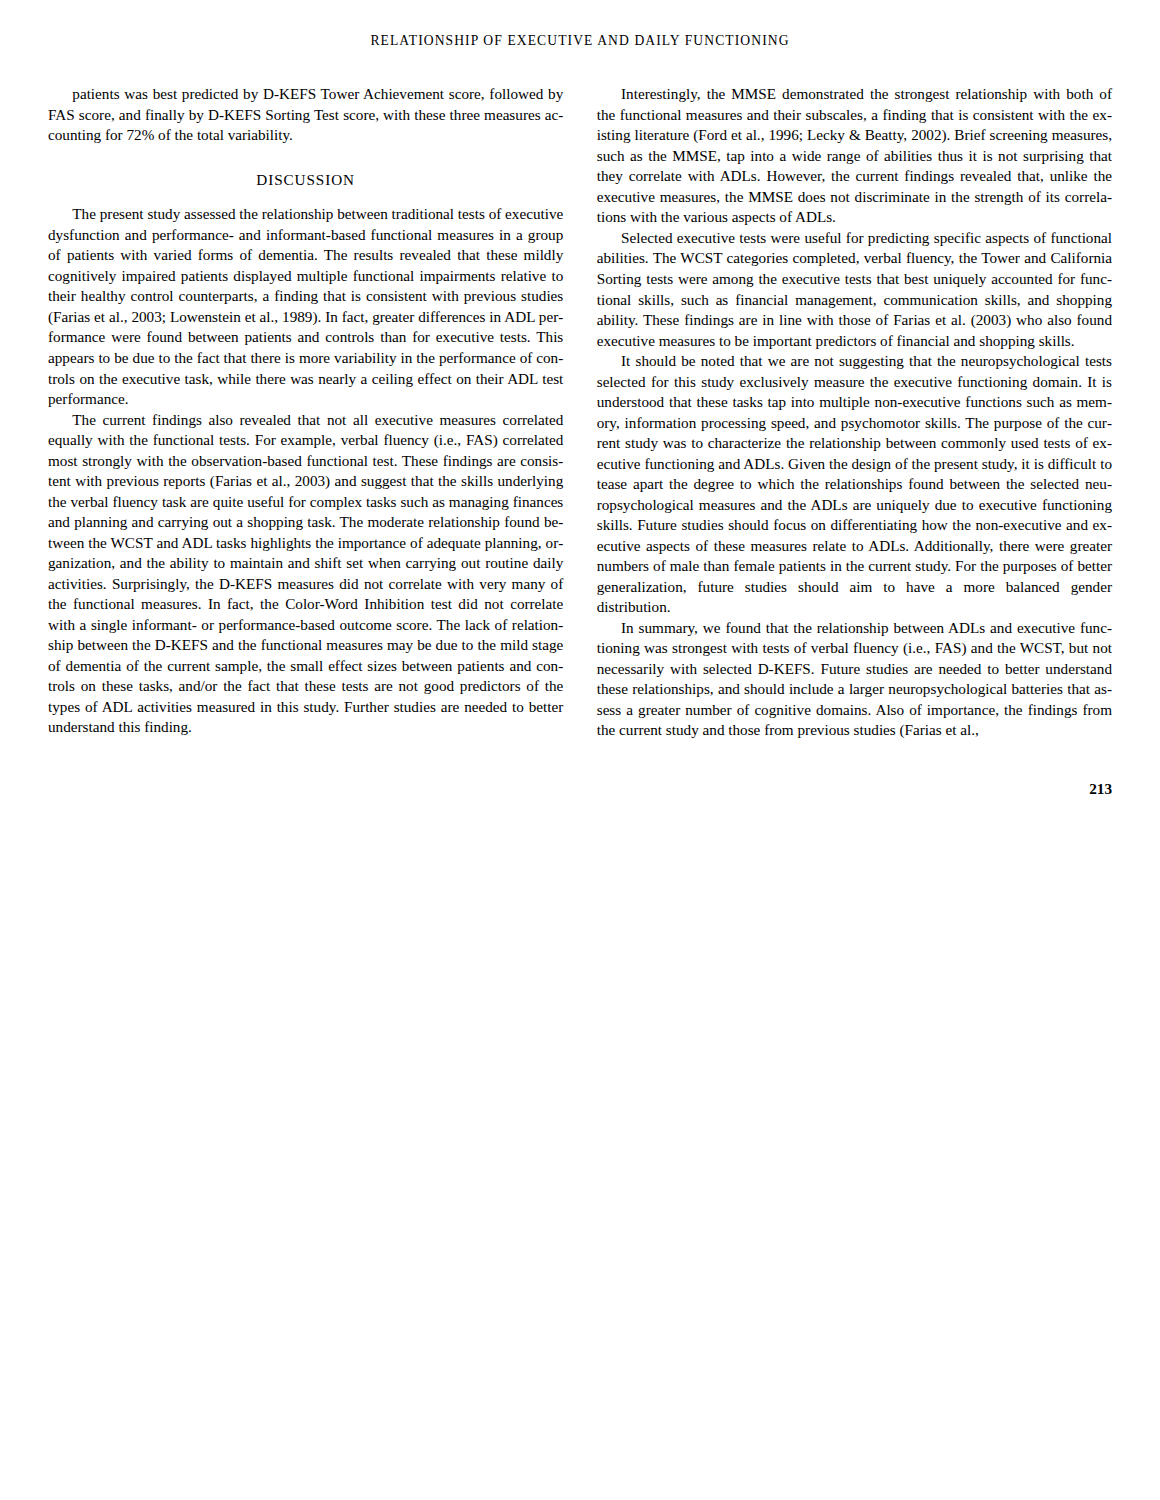Relationship of Executive and Daily Functioning
patients was best predicted by D-KEFS Tower Achievement score, followed by FAS score, and finally by D-KEFS Sorting Test score, with these three measures accounting for 72% of the total variability.
Discussion
The present study assessed the relationship between traditional tests of executive dysfunction and performance- and informant-based functional measures in a group of patients with varied forms of dementia. The results revealed that these mildly cognitively impaired patients displayed multiple functional impairments relative to their healthy control counterparts, a finding that is consistent with previous studies (Farias et al., 2003; Lowenstein et al., 1989). In fact, greater differences in ADL performance were found between patients and controls than for executive tests. This appears to be due to the fact that there is more variability in the performance of controls on the executive task, while there was nearly a ceiling effect on their ADL test performance.
The current findings also revealed that not all executive measures correlated equally with the functional tests. For example, verbal fluency (i.e., FAS) correlated most strongly with the observation-based functional test. These findings are consistent with previous reports (Farias et al., 2003) and suggest that the skills underlying the verbal fluency task are quite useful for complex tasks such as managing finances and planning and carrying out a shopping task. The moderate relationship found between the WCST and ADL tasks highlights the importance of adequate planning, organization, and the ability to maintain and shift set when carrying out routine daily activities. Surprisingly, the D-KEFS measures did not correlate with very many of the functional measures. In fact, the Color-Word Inhibition test did not correlate with a single informant- or performance-based outcome score. The lack of relationship between the D-KEFS and the functional measures may be due to the mild stage of dementia of the current sample, the small effect sizes between patients and controls on these tasks, and/or the fact that these tests are not good predictors of the types of ADL activities measured in this study. Further studies are needed to better understand this finding.
Interestingly, the MMSE demonstrated the strongest relationship with both of the functional measures and their subscales, a finding that is consistent with the existing literature (Ford et al., 1996; Lecky & Beatty, 2002). Brief screening measures, such as the MMSE, tap into a wide range of abilities thus it is not surprising that they correlate with ADLs. However, the current findings revealed that, unlike the executive measures, the MMSE does not discriminate in the strength of its correlations with the various aspects of ADLs.
Selected executive tests were useful for predicting specific aspects of functional abilities. The WCST categories completed, verbal fluency, the Tower and California Sorting tests were among the executive tests that best uniquely accounted for functional skills, such as financial management, communication skills, and shopping ability. These findings are in line with those of Farias et al. (2003) who also found executive measures to be important predictors of financial and shopping skills.
It should be noted that we are not suggesting that the neuropsychological tests selected for this study exclusively measure the executive functioning domain. It is understood that these tasks tap into multiple non-executive functions such as memory, information processing speed, and psychomotor skills. The purpose of the current study was to characterize the relationship between commonly used tests of executive functioning and ADLs. Given the design of the present study, it is difficult to tease apart the degree to which the relationships found between the selected neuropsychological measures and the ADLs are uniquely due to executive functioning skills. Future studies should focus on differentiating how the non-executive and executive aspects of these measures relate to ADLs. Additionally, there were greater numbers of male than female patients in the current study. For the purposes of better generalization, future studies should aim to have a more balanced gender distribution.
In summary, we found that the relationship between ADLs and executive functioning was strongest with tests of verbal fluency (i.e., FAS) and the WCST, but not necessarily with selected D-KEFS. Future studies are needed to better understand these relationships, and should include a larger neuropsychological batteries that assess a greater number of cognitive domains. Also of importance, the findings from the current study and those from previous studies (Farias et al.,
213